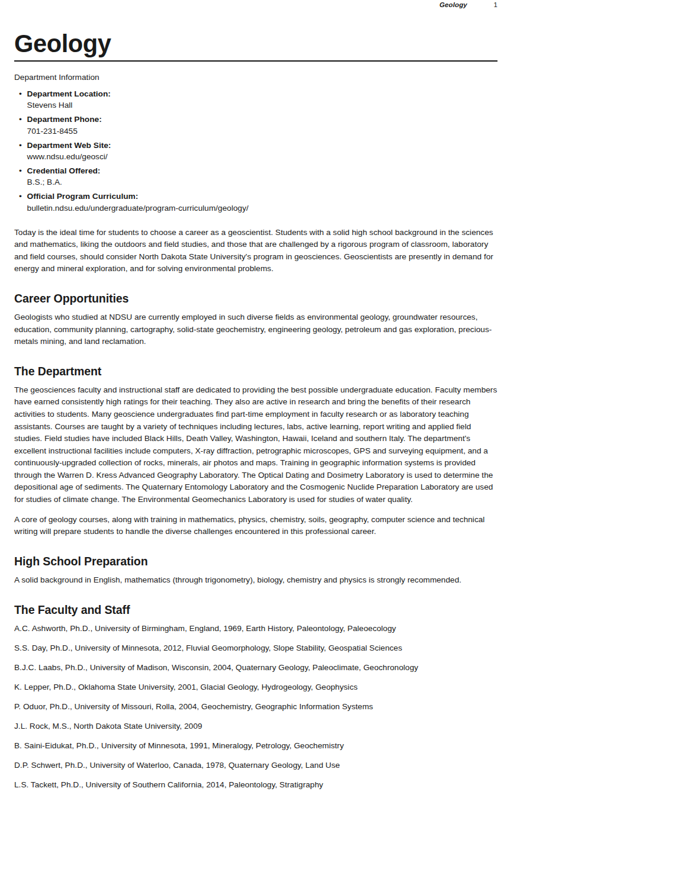Geology 1
Geology
Department Information
Department Location: Stevens Hall
Department Phone: 701-231-8455
Department Web Site: www.ndsu.edu/geosci/
Credential Offered: B.S.; B.A.
Official Program Curriculum: bulletin.ndsu.edu/undergraduate/program-curriculum/geology/
Today is the ideal time for students to choose a career as a geoscientist. Students with a solid high school background in the sciences and mathematics, liking the outdoors and field studies, and those that are challenged by a rigorous program of classroom, laboratory and field courses, should consider North Dakota State University's program in geosciences. Geoscientists are presently in demand for energy and mineral exploration, and for solving environmental problems.
Career Opportunities
Geologists who studied at NDSU are currently employed in such diverse fields as environmental geology, groundwater resources, education, community planning, cartography, solid-state geochemistry, engineering geology, petroleum and gas exploration, precious-metals mining, and land reclamation.
The Department
The geosciences faculty and instructional staff are dedicated to providing the best possible undergraduate education. Faculty members have earned consistently high ratings for their teaching. They also are active in research and bring the benefits of their research activities to students. Many geoscience undergraduates find part-time employment in faculty research or as laboratory teaching assistants. Courses are taught by a variety of techniques including lectures, labs, active learning, report writing and applied field studies. Field studies have included Black Hills, Death Valley, Washington, Hawaii, Iceland and southern Italy. The department's excellent instructional facilities include computers, X-ray diffraction, petrographic microscopes, GPS and surveying equipment, and a continuously-upgraded collection of rocks, minerals, air photos and maps. Training in geographic information systems is provided through the Warren D. Kress Advanced Geography Laboratory. The Optical Dating and Dosimetry Laboratory is used to determine the depositional age of sediments. The Quaternary Entomology Laboratory and the Cosmogenic Nuclide Preparation Laboratory are used for studies of climate change. The Environmental Geomechanics Laboratory is used for studies of water quality.
A core of geology courses, along with training in mathematics, physics, chemistry, soils, geography, computer science and technical writing will prepare students to handle the diverse challenges encountered in this professional career.
High School Preparation
A solid background in English, mathematics (through trigonometry), biology, chemistry and physics is strongly recommended.
The Faculty and Staff
A.C. Ashworth, Ph.D., University of Birmingham, England, 1969, Earth History, Paleontology, Paleoecology
S.S. Day, Ph.D., University of Minnesota, 2012, Fluvial Geomorphology, Slope Stability, Geospatial Sciences
B.J.C. Laabs, Ph.D., University of Madison, Wisconsin, 2004, Quaternary Geology, Paleoclimate, Geochronology
K. Lepper, Ph.D., Oklahoma State University, 2001, Glacial Geology, Hydrogeology, Geophysics
P. Oduor, Ph.D., University of Missouri, Rolla, 2004, Geochemistry, Geographic Information Systems
J.L. Rock, M.S., North Dakota State University, 2009
B. Saini-Eidukat, Ph.D., University of Minnesota, 1991, Mineralogy, Petrology, Geochemistry
D.P. Schwert, Ph.D., University of Waterloo, Canada, 1978, Quaternary Geology, Land Use
L.S. Tackett, Ph.D., University of Southern California, 2014, Paleontology, Stratigraphy